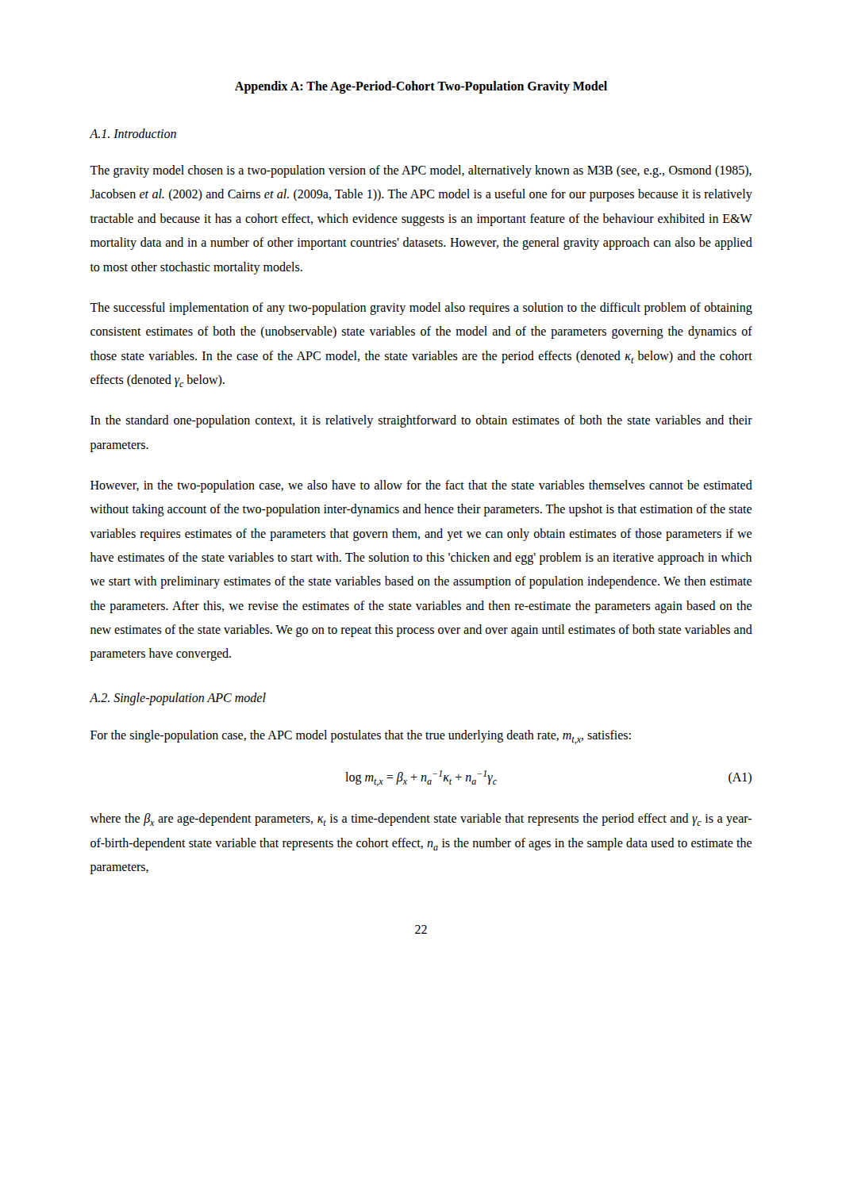Appendix A: The Age-Period-Cohort Two-Population Gravity Model
A.1. Introduction
The gravity model chosen is a two-population version of the APC model, alternatively known as M3B (see, e.g., Osmond (1985), Jacobsen et al. (2002) and Cairns et al. (2009a, Table 1)). The APC model is a useful one for our purposes because it is relatively tractable and because it has a cohort effect, which evidence suggests is an important feature of the behaviour exhibited in E&W mortality data and in a number of other important countries' datasets. However, the general gravity approach can also be applied to most other stochastic mortality models.
The successful implementation of any two-population gravity model also requires a solution to the difficult problem of obtaining consistent estimates of both the (unobservable) state variables of the model and of the parameters governing the dynamics of those state variables. In the case of the APC model, the state variables are the period effects (denoted κt below) and the cohort effects (denoted γc below).
In the standard one-population context, it is relatively straightforward to obtain estimates of both the state variables and their parameters.
However, in the two-population case, we also have to allow for the fact that the state variables themselves cannot be estimated without taking account of the two-population inter-dynamics and hence their parameters. The upshot is that estimation of the state variables requires estimates of the parameters that govern them, and yet we can only obtain estimates of those parameters if we have estimates of the state variables to start with. The solution to this 'chicken and egg' problem is an iterative approach in which we start with preliminary estimates of the state variables based on the assumption of population independence. We then estimate the parameters. After this, we revise the estimates of the state variables and then re-estimate the parameters again based on the new estimates of the state variables. We go on to repeat this process over and over again until estimates of both state variables and parameters have converged.
A.2. Single-population APC model
For the single-population case, the APC model postulates that the true underlying death rate, mt,x, satisfies:
log mt,x = βx + na−1κt + na−1γc (A1)
where the βx are age-dependent parameters, κt is a time-dependent state variable that represents the period effect and γc is a year-of-birth-dependent state variable that represents the cohort effect, na is the number of ages in the sample data used to estimate the parameters,
22